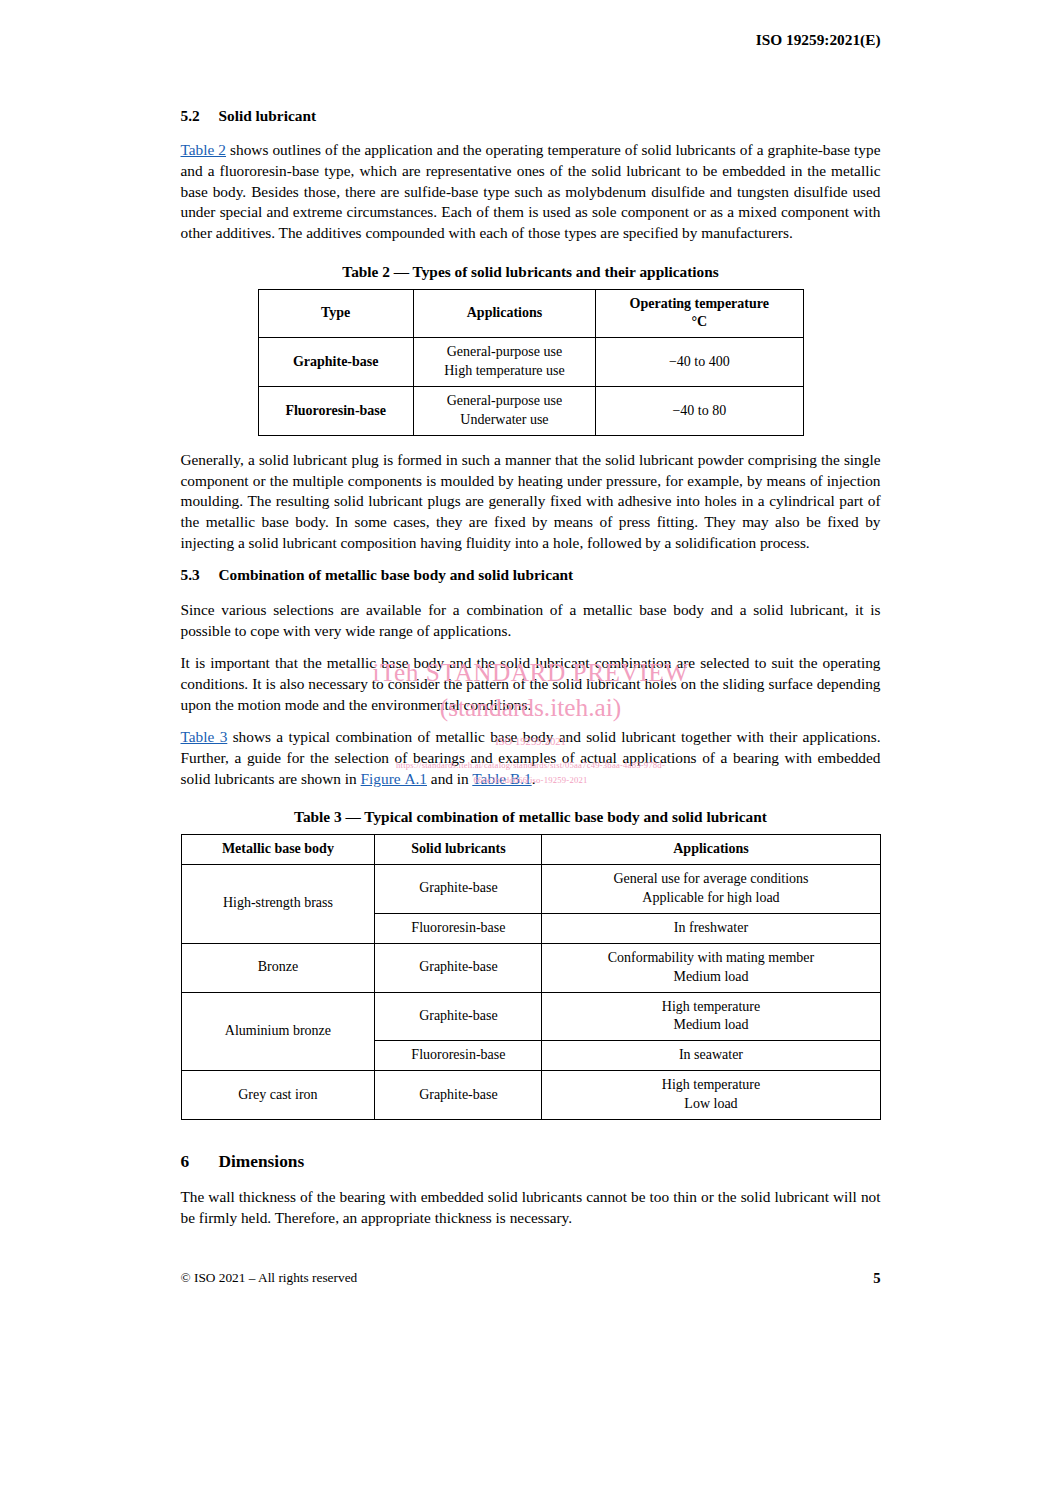ISO 19259:2021(E)
5.2 Solid lubricant
Table 2 shows outlines of the application and the operating temperature of solid lubricants of a graphite-base type and a fluororesin-base type, which are representative ones of the solid lubricant to be embedded in the metallic base body. Besides those, there are sulfide-base type such as molybdenum disulfide and tungsten disulfide used under special and extreme circumstances. Each of them is used as sole component or as a mixed component with other additives. The additives compounded with each of those types are specified by manufacturers.
Table 2 — Types of solid lubricants and their applications
| Type | Applications | Operating temperature °C |
| --- | --- | --- |
| Graphite-base | General-purpose use High temperature use | −40 to 400 |
| Fluororesin-base | General-purpose use Underwater use | −40 to 80 |
Generally, a solid lubricant plug is formed in such a manner that the solid lubricant powder comprising the single component or the multiple components is moulded by heating under pressure, for example, by means of injection moulding. The resulting solid lubricant plugs are generally fixed with adhesive into holes in a cylindrical part of the metallic base body. In some cases, they are fixed by means of press fitting. They may also be fixed by injecting a solid lubricant composition having fluidity into a hole, followed by a solidification process.
5.3 Combination of metallic base body and solid lubricant
Since various selections are available for a combination of a metallic base body and a solid lubricant, it is possible to cope with very wide range of applications.
It is important that the metallic base body and the solid lubricant combination are selected to suit the operating conditions. It is also necessary to consider the pattern of the solid lubricant holes on the sliding surface depending upon the motion mode and the environmental conditions.
Table 3 shows a typical combination of metallic base body and solid lubricant together with their applications. Further, a guide for the selection of bearings and examples of actual applications of a bearing with embedded solid lubricants are shown in Figure A.1 and in Table B.1.
Table 3 — Typical combination of metallic base body and solid lubricant
| Metallic base body | Solid lubricants | Applications |
| --- | --- | --- |
| High-strength brass | Graphite-base | General use for average conditions Applicable for high load |
| Fluororesin-base | In freshwater |
| Bronze | Graphite-base | Conformability with mating member Medium load |
| Aluminium bronze | Graphite-base | High temperature Medium load |
| Fluororesin-base | In seawater |
| Grey cast iron | Graphite-base | High temperature Low load |
6 Dimensions
The wall thickness of the bearing with embedded solid lubricants cannot be too thin or the solid lubricant will not be firmly held. Therefore, an appropriate thickness is necessary.
iTeh STANDARD PREVIEW
(standards.iteh.ai)
ISO 19259:2021
https://standards.iteh.ai/catalog/standards/sist/05aa7c49-3baa-4a83-978d-
66de3b5dd666/iso-19259-2021
© ISO 2021 – All rights reserved
5